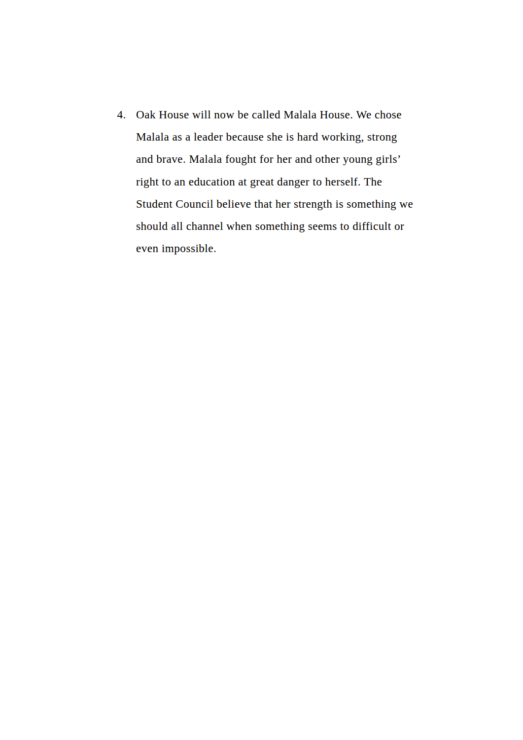Oak House will now be called Malala House. We chose Malala as a leader because she is hard working, strong and brave. Malala fought for her and other young girls’ right to an education at great danger to herself. The Student Council believe that her strength is something we should all channel when something seems to difficult or even impossible.